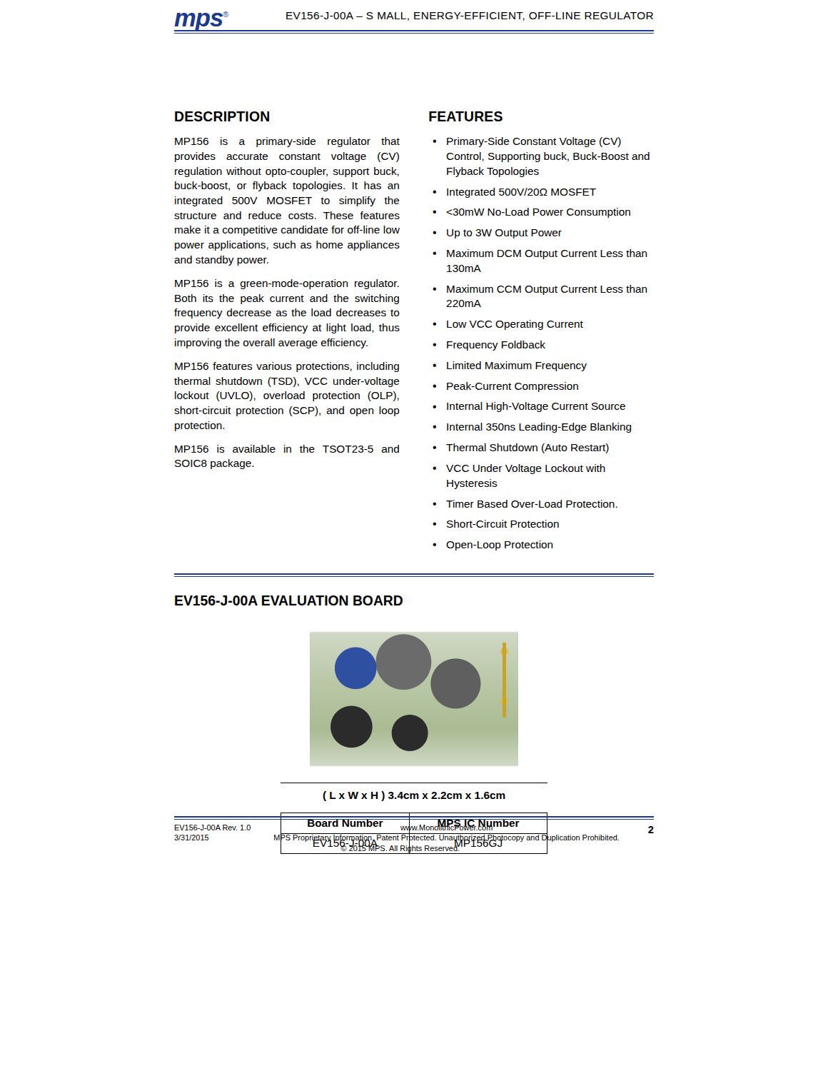mps®
EV156-J-00A – S MALL, ENERGY-EFFICIENT, OFF-LINE REGULATOR
DESCRIPTION
MP156 is a primary-side regulator that provides accurate constant voltage (CV) regulation without opto-coupler, support buck, buck-boost, or flyback topologies. It has an integrated 500V MOSFET to simplify the structure and reduce costs. These features make it a competitive candidate for off-line low power applications, such as home appliances and standby power.
MP156 is a green-mode-operation regulator. Both its the peak current and the switching frequency decrease as the load decreases to provide excellent efficiency at light load, thus improving the overall average efficiency.
MP156 features various protections, including thermal shutdown (TSD), VCC under-voltage lockout (UVLO), overload protection (OLP), short-circuit protection (SCP), and open loop protection.
MP156 is available in the TSOT23-5 and SOIC8 package.
FEATURES
Primary-Side Constant Voltage (CV) Control, Supporting buck, Buck-Boost and Flyback Topologies
Integrated 500V/20Ω MOSFET
<30mW No-Load Power Consumption
Up to 3W Output Power
Maximum DCM Output Current Less than 130mA
Maximum CCM Output Current Less than 220mA
Low VCC Operating Current
Frequency Foldback
Limited Maximum Frequency
Peak-Current Compression
Internal High-Voltage Current Source
Internal 350ns Leading-Edge Blanking
Thermal Shutdown (Auto Restart)
VCC Under Voltage Lockout with Hysteresis
Timer Based Over-Load Protection.
Short-Circuit Protection
Open-Loop Protection
EV156-J-00A EVALUATION BOARD
( L x W x H ) 3.4cm x 2.2cm x 1.6cm
| Board Number | MPS IC Number |
| --- | --- |
| EV156-J-00A | MP156GJ |
EV156-J-00A Rev. 1.0
3/31/2015
www.MonolithicPower.com
MPS Proprietary Information. Patent Protected. Unauthorized Photocopy and Duplication Prohibited.
2
© 2015 MPS. All Rights Reserved.